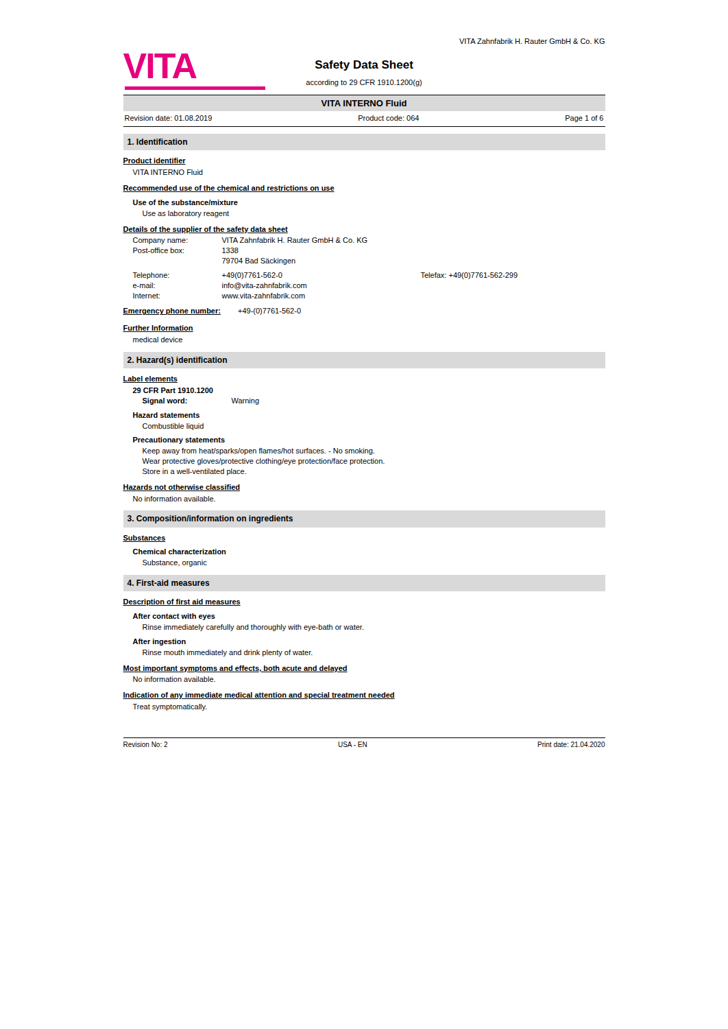VITA Zahnfabrik H. Rauter GmbH & Co. KG
VITA
Safety Data Sheet
according to 29 CFR 1910.1200(g)
VITA INTERNO Fluid
Revision date: 01.08.2019
Product code: 064
Page 1 of 6
1. Identification
Product identifier
VITA INTERNO Fluid
Recommended use of the chemical and restrictions on use
Use of the substance/mixture
Use as laboratory reagent
Details of the supplier of the safety data sheet
| Company name: | VITA Zahnfabrik H. Rauter GmbH & Co. KG | |
| Post-office box: | 1338 | |
| | 79704 Bad Säckingen | |
| Telephone: | +49(0)7761-562-0 | Telefax: +49(0)7761-562-299 |
| e-mail: | info@vita-zahnfabrik.com | |
| Internet: | www.vita-zahnfabrik.com | |
Emergency phone number:
+49-(0)7761-562-0
Further Information
medical device
2. Hazard(s) identification
Label elements
29 CFR Part 1910.1200
Signal word: Warning
Hazard statements
Combustible liquid
Precautionary statements
Keep away from heat/sparks/open flames/hot surfaces. - No smoking.
Wear protective gloves/protective clothing/eye protection/face protection.
Store in a well-ventilated place.
Hazards not otherwise classified
No information available.
3. Composition/information on ingredients
Substances
Chemical characterization
Substance, organic
4. First-aid measures
Description of first aid measures
After contact with eyes
Rinse immediately carefully and thoroughly with eye-bath or water.
After ingestion
Rinse mouth immediately and drink plenty of water.
Most important symptoms and effects, both acute and delayed
No information available.
Indication of any immediate medical attention and special treatment needed
Treat symptomatically.
Revision No: 2
USA - EN
Print date: 21.04.2020